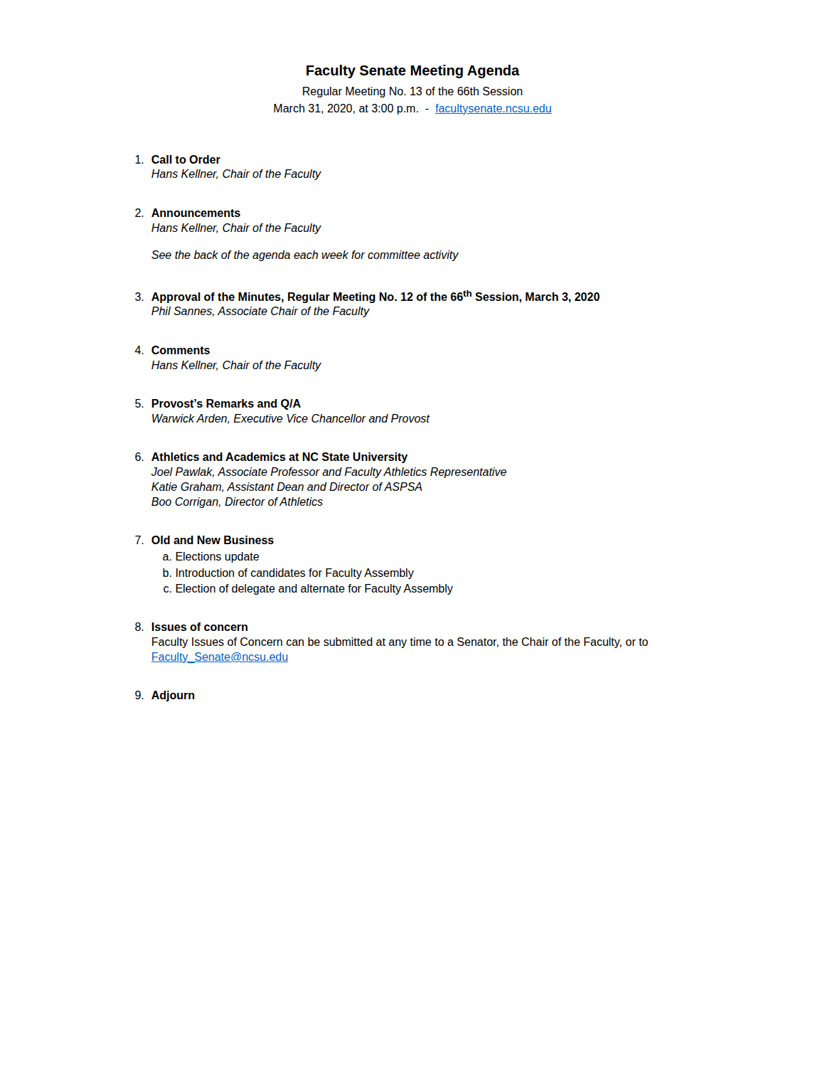Faculty Senate Meeting Agenda
Regular Meeting No. 13 of the 66th Session
March 31, 2020, at 3:00 p.m. - facultysenate.ncsu.edu
Call to Order
Hans Kellner, Chair of the Faculty
Announcements
Hans Kellner, Chair of the Faculty
See the back of the agenda each week for committee activity
Approval of the Minutes, Regular Meeting No. 12 of the 66th Session, March 3, 2020
Phil Sannes, Associate Chair of the Faculty
Comments
Hans Kellner, Chair of the Faculty
Provost’s Remarks and Q/A
Warwick Arden, Executive Vice Chancellor and Provost
Athletics and Academics at NC State University
Joel Pawlak, Associate Professor and Faculty Athletics Representative
Katie Graham, Assistant Dean and Director of ASPSA
Boo Corrigan, Director of Athletics
Old and New Business
Elections update
Introduction of candidates for Faculty Assembly
Election of delegate and alternate for Faculty Assembly
Issues of concern
Faculty Issues of Concern can be submitted at any time to a Senator, the Chair of the Faculty, or to Faculty_Senate@ncsu.edu
Adjourn